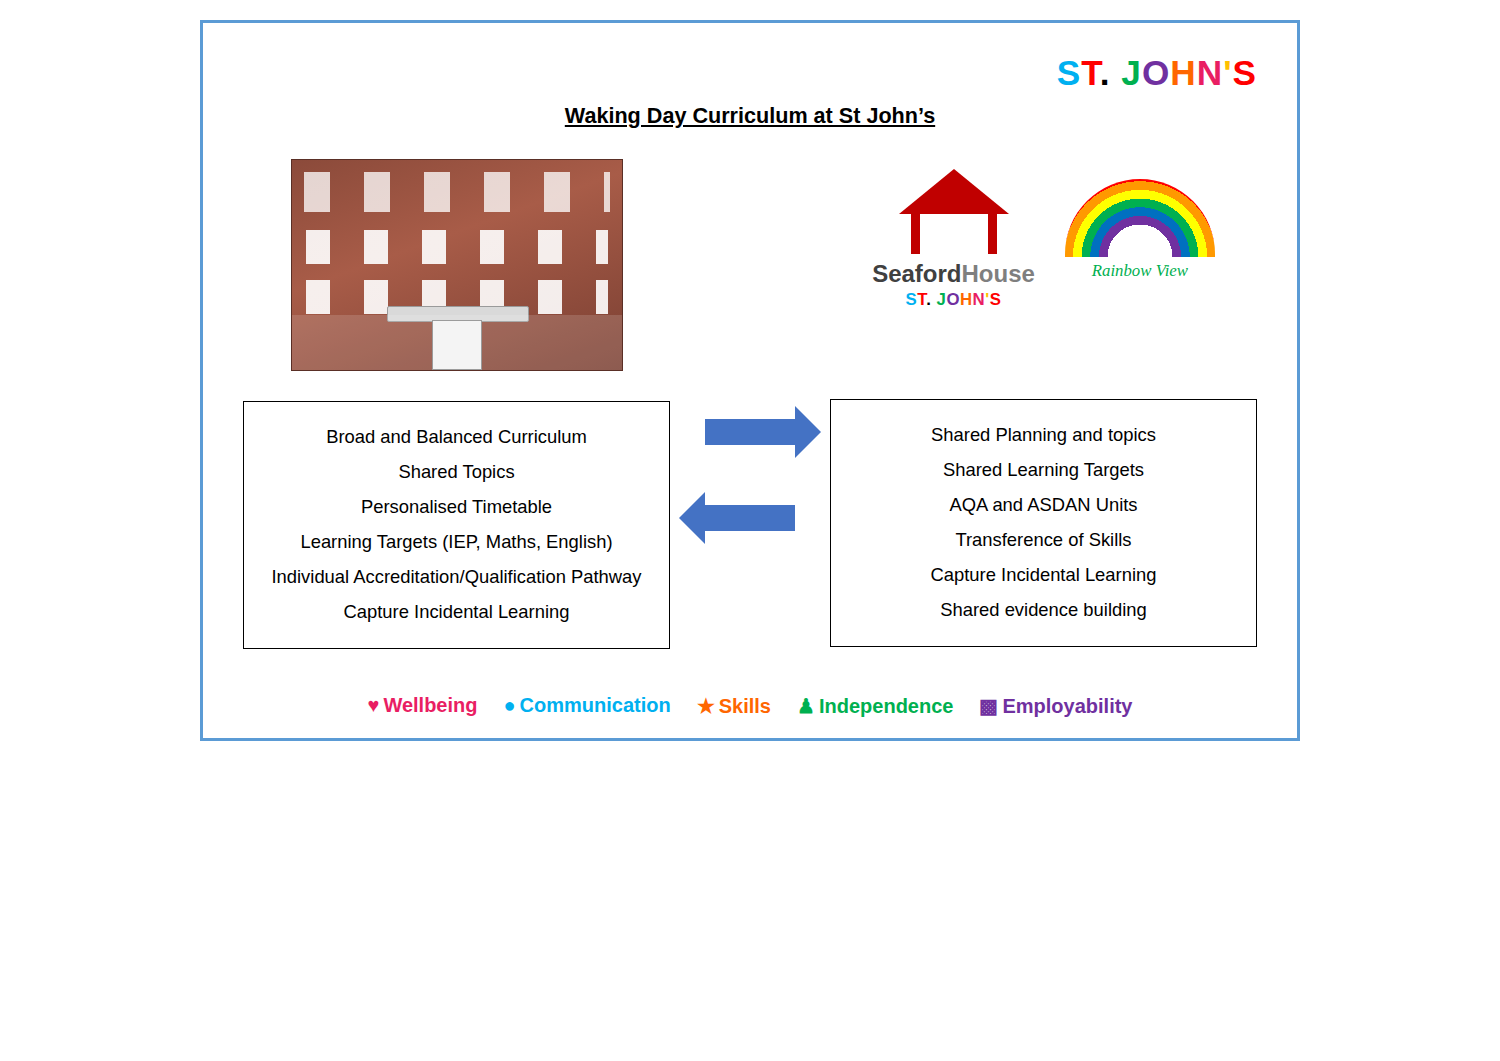ST. JOHN'S
Waking Day Curriculum at St John’s
Broad and Balanced Curriculum
Shared Topics
Personalised Timetable
Learning Targets (IEP, Maths, English)
Individual Accreditation/Qualification Pathway
Capture Incidental Learning
SeafordHouse
ST. JOHN'S
Rainbow View
Shared Planning and topics
Shared Learning Targets
AQA and ASDAN Units
Transference of Skills
Capture Incidental Learning
Shared evidence building
♥Wellbeing ●Communication ★Skills ♟Independence ▩Employability